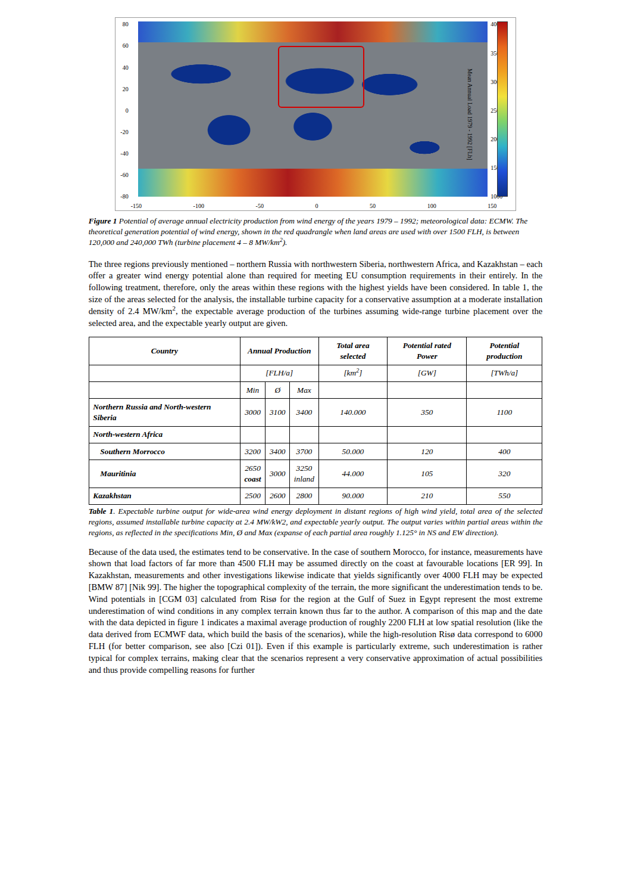80 60 40 20 0 -20 -40 -60 -80
-150 -100 -50 0 50 100 150
4000 3500 3000 2500 2000 1500 1000
Mean Annual Load 1979 - 1992 [FLh]
Figure 1 Potential of average annual electricity production from wind energy of the years 1979 – 1992; meteorological data: ECMW. The theoretical generation potential of wind energy, shown in the red quadrangle when land areas are used with over 1500 FLH, is between 120,000 and 240,000 TWh (turbine placement 4 – 8 MW/km2).
The three regions previously mentioned – northern Russia with northwestern Siberia, northwestern Africa, and Kazakhstan – each offer a greater wind energy potential alone than required for meeting EU consumption requirements in their entirely. In the following treatment, therefore, only the areas within these regions with the highest yields have been considered. In table 1, the size of the areas selected for the analysis, the installable turbine capacity for a conservative assumption at a moderate installation density of 2.4 MW/km2, the expectable average production of the turbines assuming wide-range turbine placement over the selected area, and the expectable yearly output are given.
| Country | Annual Production | Total area selected | Potential rated Power | Potential production |
| --- | --- | --- | --- | --- |
| | [FLH/a] | [km 2 ] | [GW] | [TWh/a] |
| | Min | Ø | Max | | | |
| Northern Russia and North-western Siberia | 3000 | 3100 | 3400 | 140.000 | 350 | 1100 |
| North-western Africa | | | | | | |
| Southern Morrocco | 3200 | 3400 | 3700 | 50.000 | 120 | 400 |
| Mauritinia | 2650 coast | 3000 | 3250 inland | 44.000 | 105 | 320 |
| Kazakhstan | 2500 | 2600 | 2800 | 90.000 | 210 | 550 |
Table 1. Expectable turbine output for wide-area wind energy deployment in distant regions of high wind yield, total area of the selected regions, assumed installable turbine capacity at 2.4 MW/kW2, and expectable yearly output. The output varies within partial areas within the regions, as reflected in the specifications Min, Ø and Max (expanse of each partial area roughly 1.125° in NS and EW direction).
Because of the data used, the estimates tend to be conservative. In the case of southern Morocco, for instance, measurements have shown that load factors of far more than 4500 FLH may be assumed directly on the coast at favourable locations [ER 99]. In Kazakhstan, measurements and other investigations likewise indicate that yields significantly over 4000 FLH may be expected [BMW 87] [Nik 99]. The higher the topographical complexity of the terrain, the more significant the underestimation tends to be. Wind potentials in [CGM 03] calculated from Risø for the region at the Gulf of Suez in Egypt represent the most extreme underestimation of wind conditions in any complex terrain known thus far to the author. A comparison of this map and the date with the data depicted in figure 1 indicates a maximal average production of roughly 2200 FLH at low spatial resolution (like the data derived from ECMWF data, which build the basis of the scenarios), while the high-resolution Risø data correspond to 6000 FLH (for better comparison, see also [Czi 01]). Even if this example is particularly extreme, such underestimation is rather typical for complex terrains, making clear that the scenarios represent a very conservative approximation of actual possibilities and thus provide compelling reasons for further